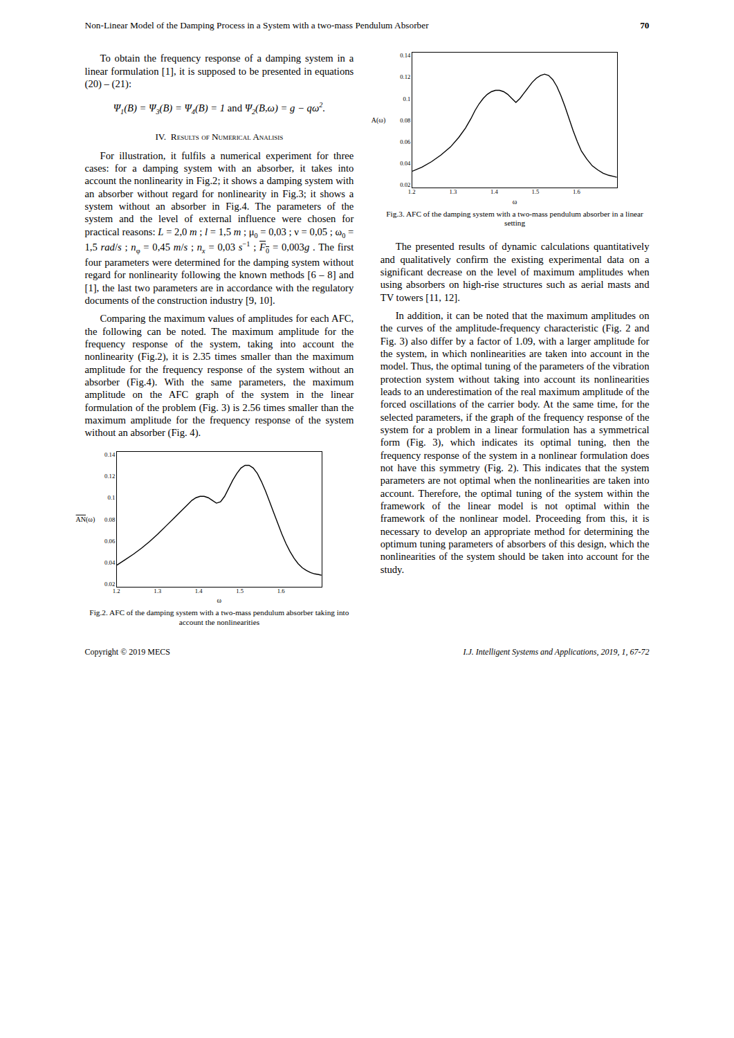Non-Linear Model of the Damping Process in a System with a two-mass Pendulum Absorber 70
To obtain the frequency response of a damping system in a linear formulation [1], it is supposed to be presented in equations (20) – (21):
Ψ1(B) = Ψ3(B) = Ψ4(B) = 1 and Ψ2(B,ω) = g − qω2.
IV. Results of Numerical Analisis
For illustration, it fulfils a numerical experiment for three cases: for a damping system with an absorber, it takes into account the nonlinearity in Fig.2; it shows a damping system with an absorber without regard for nonlinearity in Fig.3; it shows a system without an absorber in Fig.4. The parameters of the system and the level of external influence were chosen for practical reasons: L = 2,0 m ; l = 1,5 m ; μ0 = 0,03 ; ν = 0,05 ; ω0 = 1,5 rad/s ; nφ = 0,45 m/s ; nx = 0,03 s−1 ; F0 = 0,003g . The first four parameters were determined for the damping system without regard for nonlinearity following the known methods [6 – 8] and [1], the last two parameters are in accordance with the regulatory documents of the construction industry [9, 10].
Comparing the maximum values of amplitudes for each AFC, the following can be noted. The maximum amplitude for the frequency response of the system, taking into account the nonlinearity (Fig.2), it is 2.35 times smaller than the maximum amplitude for the frequency response of the system without an absorber (Fig.4). With the same parameters, the maximum amplitude on the AFC graph of the system in the linear formulation of the problem (Fig. 3) is 2.56 times smaller than the maximum amplitude for the frequency response of the system without an absorber (Fig. 4).
AN(ω)
0.14 0.12 0.1 0.08 0.06 0.04 0.02
1.2 1.3 1.4 1.5 1.6
ω
Fig.2. AFC of the damping system with a two-mass pendulum absorber taking into account the nonlinearities
A(ω)
0.14 0.12 0.1 0.08 0.06 0.04 0.02
1.2 1.3 1.4 1.5 1.6
ω
Fig.3. AFC of the damping system with a two-mass pendulum absorber in a linear setting
The presented results of dynamic calculations quantitatively and qualitatively confirm the existing experimental data on a significant decrease on the level of maximum amplitudes when using absorbers on high-rise structures such as aerial masts and TV towers [11, 12].
In addition, it can be noted that the maximum amplitudes on the curves of the amplitude-frequency characteristic (Fig. 2 and Fig. 3) also differ by a factor of 1.09, with a larger amplitude for the system, in which nonlinearities are taken into account in the model. Thus, the optimal tuning of the parameters of the vibration protection system without taking into account its nonlinearities leads to an underestimation of the real maximum amplitude of the forced oscillations of the carrier body. At the same time, for the selected parameters, if the graph of the frequency response of the system for a problem in a linear formulation has a symmetrical form (Fig. 3), which indicates its optimal tuning, then the frequency response of the system in a nonlinear formulation does not have this symmetry (Fig. 2). This indicates that the system parameters are not optimal when the nonlinearities are taken into account. Therefore, the optimal tuning of the system within the framework of the linear model is not optimal within the framework of the nonlinear model. Proceeding from this, it is necessary to develop an appropriate method for determining the optimum tuning parameters of absorbers of this design, which the nonlinearities of the system should be taken into account for the study.
Copyright © 2019 MECS I.J. Intelligent Systems and Applications, 2019, 1, 67-72